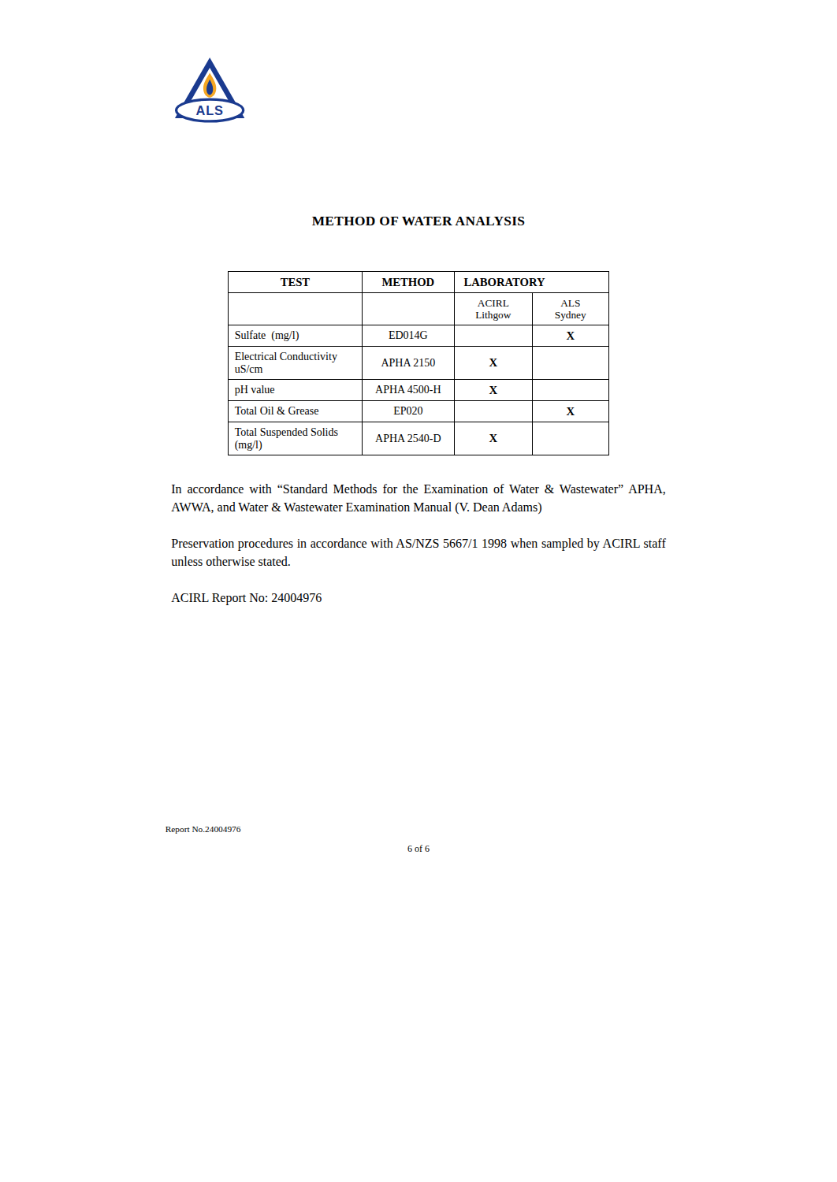ALS
METHOD OF WATER ANALYSIS
| TEST | METHOD | LABORATORY |
| --- | --- | --- |
| | | ACIRL Lithgow | ALS Sydney |
| Sulfate (mg/l) | ED014G | | X |
| Electrical Conductivity uS/cm | APHA 2150 | X | |
| pH value | APHA 4500-H | X | |
| Total Oil & Grease | EP020 | | X |
| Total Suspended Solids (mg/l) | APHA 2540-D | X | |
In accordance with “Standard Methods for the Examination of Water & Wastewater” APHA, AWWA, and Water & Wastewater Examination Manual (V. Dean Adams)
Preservation procedures in accordance with AS/NZS 5667/1 1998 when sampled by ACIRL staff unless otherwise stated.
ACIRL Report No: 24004976
Report No.24004976
6 of 6